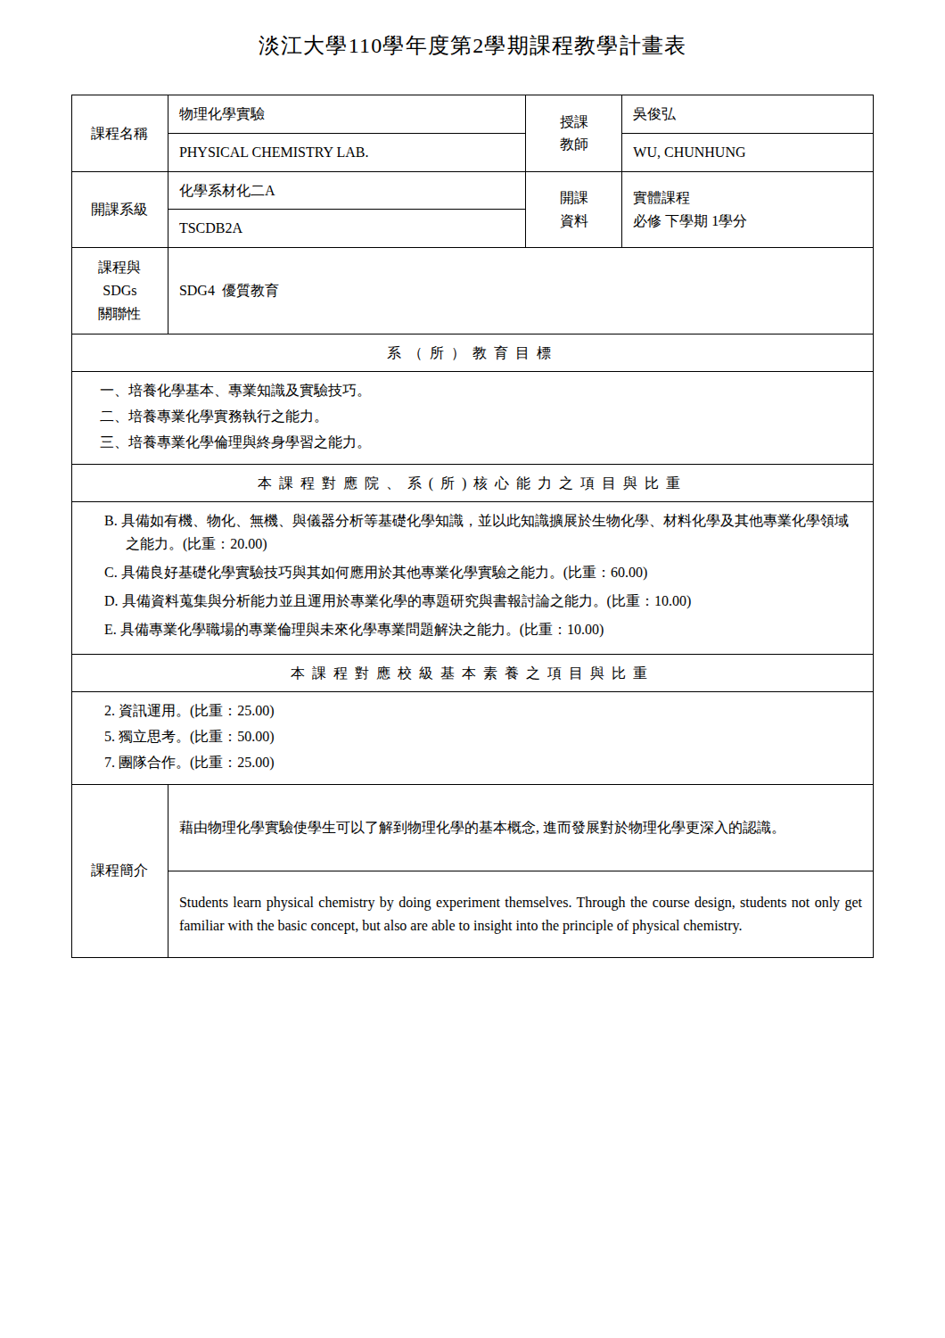淡江大學110學年度第2學期課程教學計畫表
| 課程名稱 | 物理化學實驗 | 授課 教師 | 吳俊弘 |
| PHYSICAL CHEMISTRY LAB. | WU, CHUNHUNG |
| 開課系級 | 化學系材化二A | 開課 資料 | 實體課程 必修 下學期 1學分 |
| TSCDB2A |
| 課程與SDGs 關聯性 | SDG4 優質教育 |
| 系（所）教育目標 |
| 一、培養化學基本、專業知識及實驗技巧。 二、培養專業化學實務執行之能力。 三、培養專業化學倫理與終身學習之能力。 |
| 本課程對應院、系(所)核心能力之項目與比重 |
| B. 具備如有機、物化、無機、與儀器分析等基礎化學知識，並以此知識擴展於生物化學、材料化學及其他專業化學領域之能力。(比重：20.00) C. 具備良好基礎化學實驗技巧與其如何應用於其他專業化學實驗之能力。(比重：60.00) D. 具備資料蒐集與分析能力並且運用於專業化學的專題研究與書報討論之能力。(比重：10.00) E. 具備專業化學職場的專業倫理與未來化學專業問題解決之能力。(比重：10.00) |
| 本課程對應校級基本素養之項目與比重 |
| 2. 資訊運用。(比重：25.00) 5. 獨立思考。(比重：50.00) 7. 團隊合作。(比重：25.00) |
| 課程簡介 | 藉由物理化學實驗使學生可以了解到物理化學的基本概念, 進而發展對於物理化學更深入的認識。 |
| Students learn physical chemistry by doing experiment themselves. Through the course design, students not only get familiar with the basic concept, but also are able to insight into the principle of physical chemistry. |